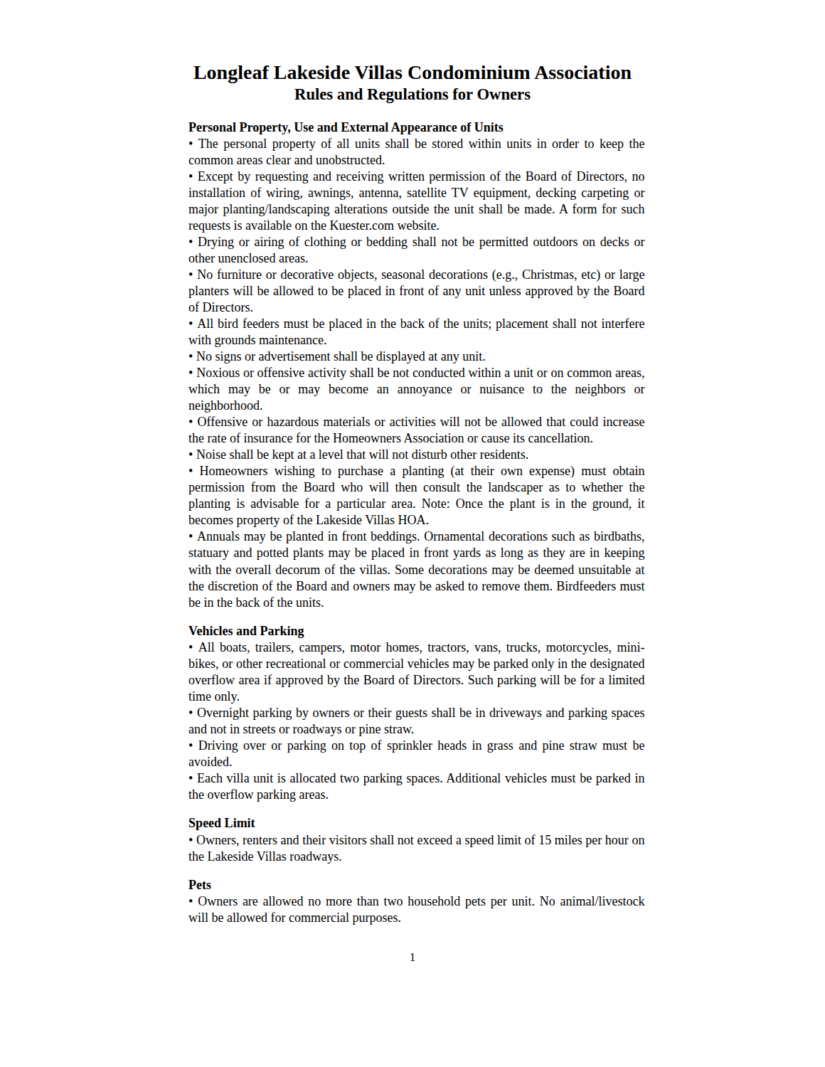Longleaf Lakeside Villas Condominium Association
Rules and Regulations for Owners
Personal Property, Use and External Appearance of Units
The personal property of all units shall be stored within units in order to keep the common areas clear and unobstructed.
Except by requesting and receiving written permission of the Board of Directors, no installation of wiring, awnings, antenna, satellite TV equipment, decking carpeting or major planting/landscaping alterations outside the unit shall be made. A form for such requests is available on the Kuester.com website.
Drying or airing of clothing or bedding shall not be permitted outdoors on decks or other unenclosed areas.
No furniture or decorative objects, seasonal decorations (e.g., Christmas, etc) or large planters will be allowed to be placed in front of any unit unless approved by the Board of Directors.
All bird feeders must be placed in the back of the units; placement shall not interfere with grounds maintenance.
No signs or advertisement shall be displayed at any unit.
Noxious or offensive activity shall be not conducted within a unit or on common areas, which may be or may become an annoyance or nuisance to the neighbors or neighborhood.
Offensive or hazardous materials or activities will not be allowed that could increase the rate of insurance for the Homeowners Association or cause its cancellation.
Noise shall be kept at a level that will not disturb other residents.
Homeowners wishing to purchase a planting (at their own expense) must obtain permission from the Board who will then consult the landscaper as to whether the planting is advisable for a particular area. Note: Once the plant is in the ground, it becomes property of the Lakeside Villas HOA.
Annuals may be planted in front beddings. Ornamental decorations such as birdbaths, statuary and potted plants may be placed in front yards as long as they are in keeping with the overall decorum of the villas. Some decorations may be deemed unsuitable at the discretion of the Board and owners may be asked to remove them. Birdfeeders must be in the back of the units.
Vehicles and Parking
All boats, trailers, campers, motor homes, tractors, vans, trucks, motorcycles, mini-bikes, or other recreational or commercial vehicles may be parked only in the designated overflow area if approved by the Board of Directors. Such parking will be for a limited time only.
Overnight parking by owners or their guests shall be in driveways and parking spaces and not in streets or roadways or pine straw.
Driving over or parking on top of sprinkler heads in grass and pine straw must be avoided.
Each villa unit is allocated two parking spaces. Additional vehicles must be parked in the overflow parking areas.
Speed Limit
Owners, renters and their visitors shall not exceed a speed limit of 15 miles per hour on the Lakeside Villas roadways.
Pets
Owners are allowed no more than two household pets per unit. No animal/livestock will be allowed for commercial purposes.
1